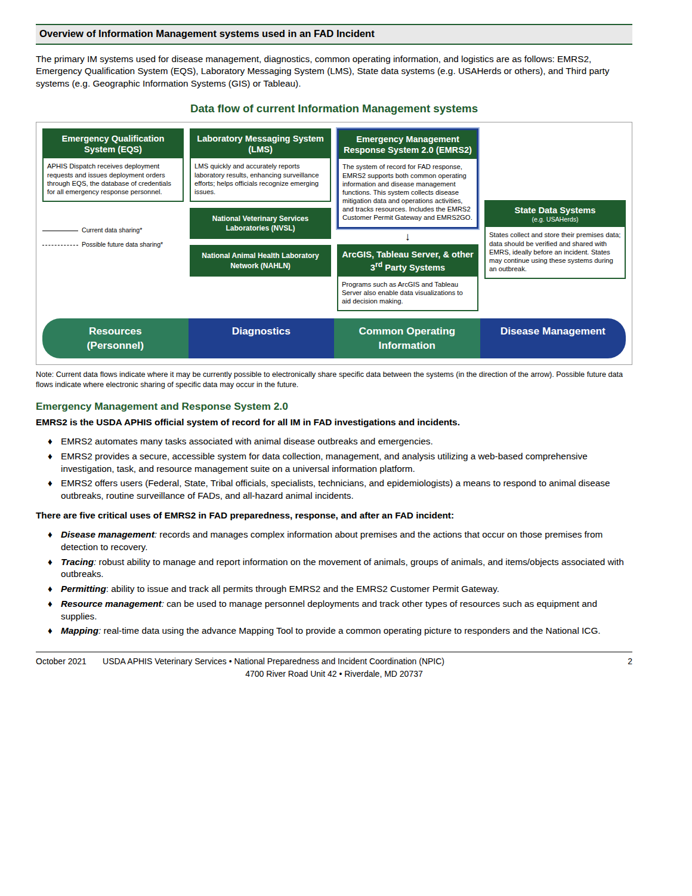Overview of Information Management systems used in an FAD Incident
The primary IM systems used for disease management, diagnostics, common operating information, and logistics are as follows: EMRS2, Emergency Qualification System (EQS), Laboratory Messaging System (LMS), State data systems (e.g. USAHerds or others), and Third party systems (e.g. Geographic Information Systems (GIS) or Tableau).
Data flow of current Information Management systems
Emergency Qualification System (EQS)
APHIS Dispatch receives deployment requests and issues deployment orders through EQS, the database of credentials for all emergency response personnel.
Current data sharing*
Possible future data sharing*
Laboratory Messaging System (LMS)
LMS quickly and accurately reports laboratory results, enhancing surveillance efforts; helps officials recognize emerging issues.
National Veterinary Services Laboratories (NVSL)
National Animal Health Laboratory Network (NAHLN)
Emergency Management Response System 2.0 (EMRS2)
The system of record for FAD response, EMRS2 supports both common operating information and disease management functions. This system collects disease mitigation data and operations activities, and tracks resources. Includes the EMRS2 Customer Permit Gateway and EMRS2GO.
↓
ArcGIS, Tableau Server, & other 3rd Party Systems
Programs such as ArcGIS and Tableau Server also enable data visualizations to aid decision making.
State Data Systems (e.g. USAHerds)
States collect and store their premises data; data should be verified and shared with EMRS, ideally before an incident. States may continue using these systems during an outbreak.
Resources
(Personnel)
Diagnostics
Common Operating
Information
Disease Management
Note: Current data flows indicate where it may be currently possible to electronically share specific data between the systems (in the direction of the arrow). Possible future data flows indicate where electronic sharing of specific data may occur in the future.
Emergency Management and Response System 2.0
EMRS2 is the USDA APHIS official system of record for all IM in FAD investigations and incidents.
EMRS2 automates many tasks associated with animal disease outbreaks and emergencies.
EMRS2 provides a secure, accessible system for data collection, management, and analysis utilizing a web-based comprehensive investigation, task, and resource management suite on a universal information platform.
EMRS2 offers users (Federal, State, Tribal officials, specialists, technicians, and epidemiologists) a means to respond to animal disease outbreaks, routine surveillance of FADs, and all-hazard animal incidents.
There are five critical uses of EMRS2 in FAD preparedness, response, and after an FAD incident:
Disease management: records and manages complex information about premises and the actions that occur on those premises from detection to recovery.
Tracing: robust ability to manage and report information on the movement of animals, groups of animals, and items/objects associated with outbreaks.
Permitting: ability to issue and track all permits through EMRS2 and the EMRS2 Customer Permit Gateway.
Resource management: can be used to manage personnel deployments and track other types of resources such as equipment and supplies.
Mapping: real-time data using the advance Mapping Tool to provide a common operating picture to responders and the National ICG.
October 2021 USDA APHIS Veterinary Services • National Preparedness and Incident Coordination (NPIC) 2
4700 River Road Unit 42 • Riverdale, MD 20737